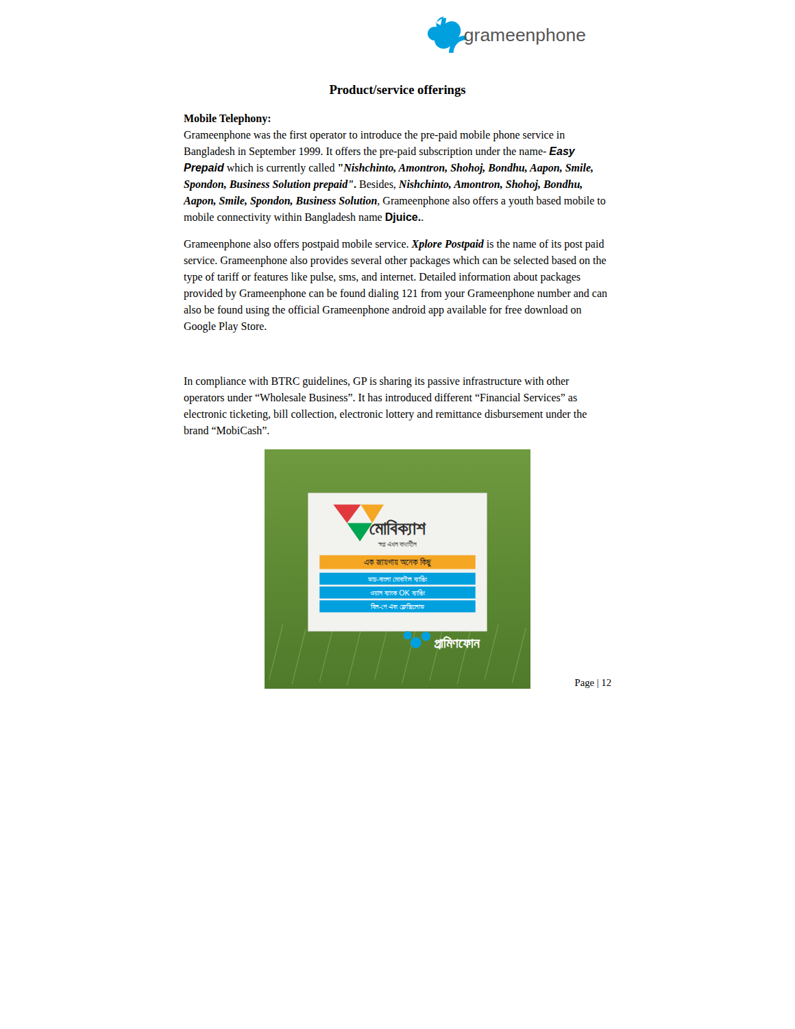Product/service offerings
Mobile Telephony:
Grameenphone was the first operator to introduce the pre-paid mobile phone service in Bangladesh in September 1999. It offers the pre-paid subscription under the name- Easy Prepaid which is currently called "Nishchinto, Amontron, Shohoj, Bondhu, Aapon, Smile, Spondon, Business Solution prepaid". Besides, Nishchinto, Amontron, Shohoj, Bondhu, Aapon, Smile, Spondon, Business Solution, Grameenphone also offers a youth based mobile to mobile connectivity within Bangladesh name Djuice..
Grameenphone also offers postpaid mobile service. Xplore Postpaid is the name of its post paid service. Grameenphone also provides several other packages which can be selected based on the type of tariff or features like pulse, sms, and internet. Detailed information about packages provided by Grameenphone can be found dialing 121 from your Grameenphone number and can also be found using the official Grameenphone android app available for free download on Google Play Store.
In compliance with BTRC guidelines, GP is sharing its passive infrastructure with other operators under “Wholesale Business”. It has introduced different “Financial Services” as electronic ticketing, bill collection, electronic lottery and remittance disbursement under the brand “MobiCash”.
Page | 12